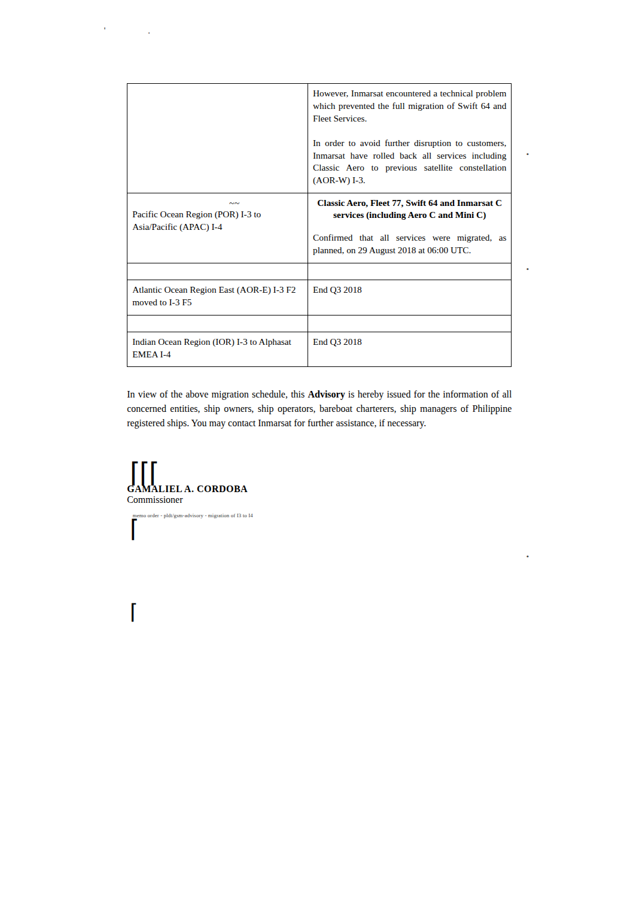' .
• • •
| | However, Inmarsat encountered a technical problem which prevented the full migration of Swift 64 and Fleet Services. In order to avoid further disruption to customers, Inmarsat have rolled back all services including Classic Aero to previous satellite constellation (AOR-W) I-3. |
| ~~ Pacific Ocean Region (POR) I-3 to Asia/Pacific (APAC) I-4 | Classic Aero, Fleet 77, Swift 64 and Inmarsat C services (including Aero C and Mini C) Confirmed that all services were migrated, as planned, on 29 August 2018 at 06:00 UTC. |
| Atlantic Ocean Region East (AOR-E) I-3 F2 moved to I-3 F5 | End Q3 2018 |
| Indian Ocean Region (IOR) I-3 to Alphasat EMEA I-4 | End Q3 2018 |
In view of the above migration schedule, this Advisory is hereby issued for the information of all concerned entities, ship owners, ship operators, bareboat charterers, ship managers of Philippine registered ships. You may contact Inmarsat for further assistance, if necessary.
⌈⌈⌈
GAMALIEL A. CORDOBA
Commissioner
memo order - pldt/gsm-advisory - migration of I3 to I4
⌈
⌈